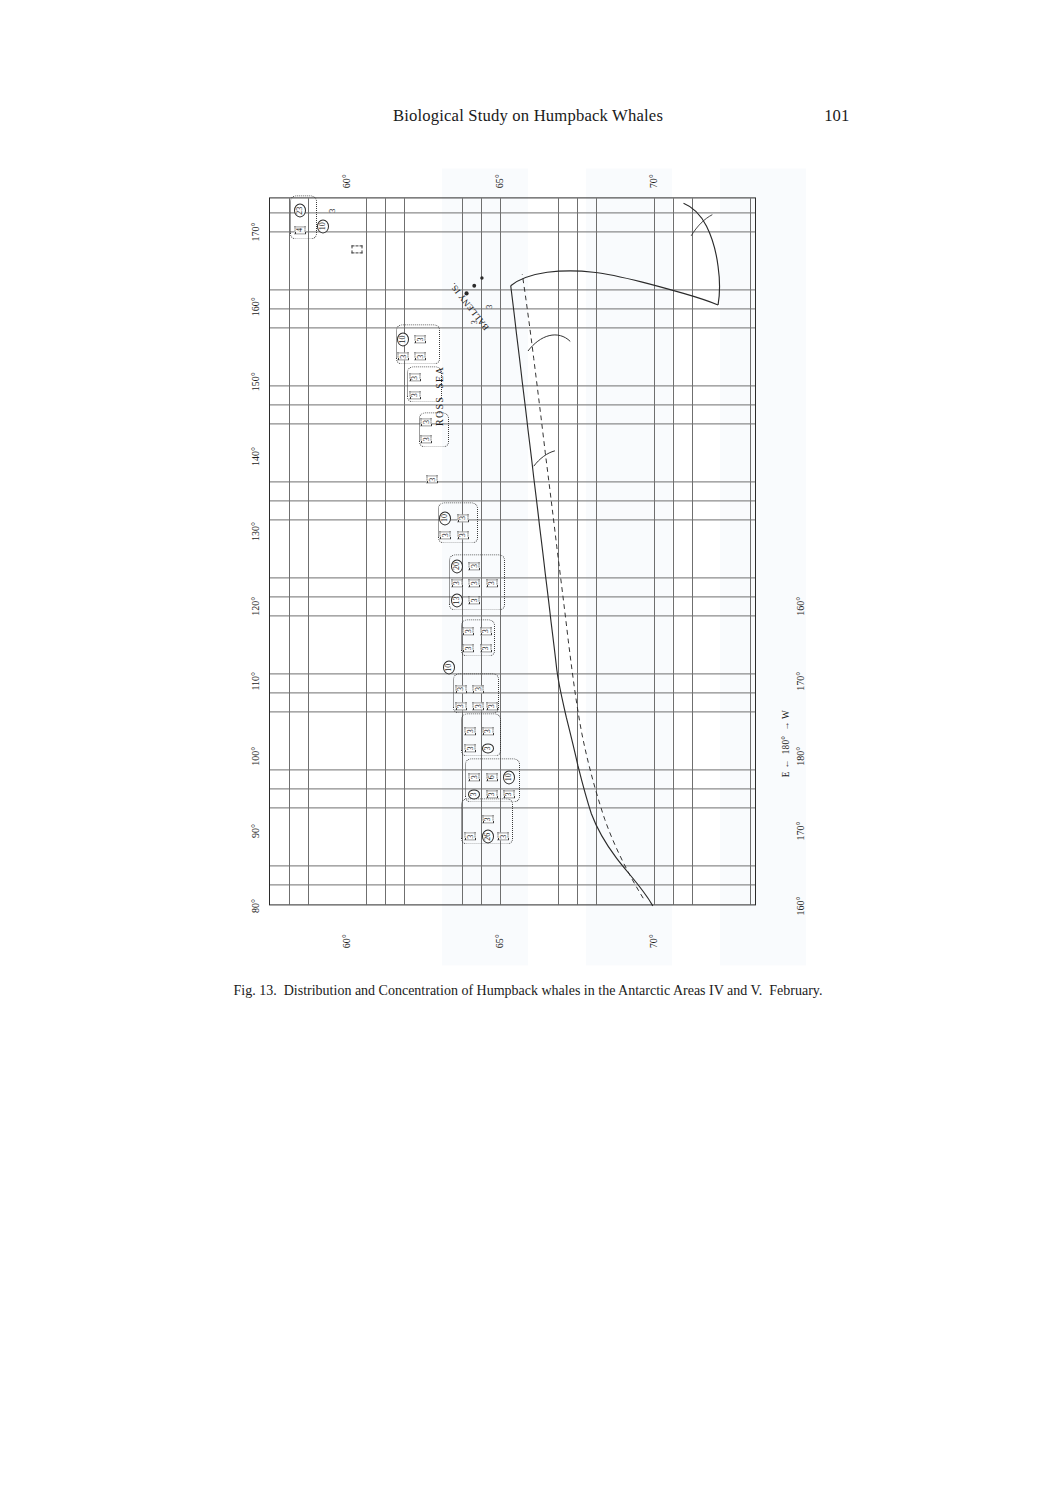Biological Study on Humpback Whales 101
80°
90°
100°
110°
120°
130°
140°
150°
160°
170°
160°
170°
180°
170°
160°
E ← 180° → W
60°
65°
70°
60°
65°
70°
ROSS SEA
BALLENY IS.
3
26
3
3
3
3
3
6
10
3
3
3
3
3
3
3
3
3
3
10
3
3
3
3
13
3
20
3
3
3
3
3
10
3
3
3
3
3
3
3
3
10
3
3
3
3
10
3
4
23
Fig. 13. Distribution and Concentration of Humpback whales in the Antarctic Areas IV and V. February.